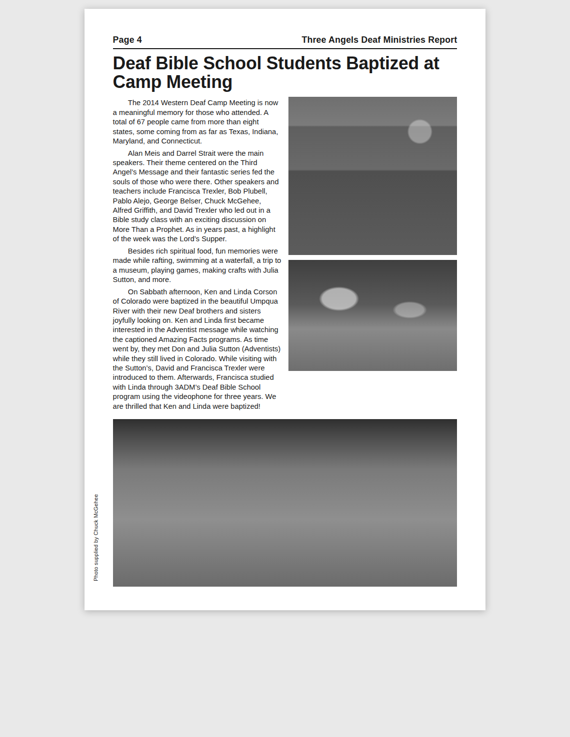Page 4 Three Angels Deaf Ministries Report
Deaf Bible School Students Baptized at Camp Meeting
The 2014 Western Deaf Camp Meeting is now a meaningful memory for those who attended. A total of 67 people came from more than eight states, some coming from as far as Texas, Indiana, Maryland, and Connecticut.
Alan Meis and Darrel Strait were the main speakers. Their theme centered on the Third Angel’s Message and their fantastic series fed the souls of those who were there. Other speakers and teachers include Francisca Trexler, Bob Plubell, Pablo Alejo, George Belser, Chuck McGehee, Alfred Griffith, and David Trexler who led out in a Bible study class with an exciting discussion on More Than a Prophet. As in years past, a highlight of the week was the Lord’s Supper.
Besides rich spiritual food, fun memories were made while rafting, swimming at a waterfall, a trip to a museum, playing games, making crafts with Julia Sutton, and more.
On Sabbath afternoon, Ken and Linda Corson of Colorado were baptized in the beautiful Umpqua River with their new Deaf brothers and sisters joyfully looking on. Ken and Linda first became interested in the Adventist message while watching the captioned Amazing Facts programs. As time went by, they met Don and Julia Sutton (Adventists) while they still lived in Colorado. While visiting with the Sutton’s, David and Francisca Trexler were introduced to them. Afterwards, Francisca studied with Linda through 3ADM’s Deaf Bible School program using the videophone for three years. We are thrilled that Ken and Linda were baptized!
Photo supplied by Chuck McGehee